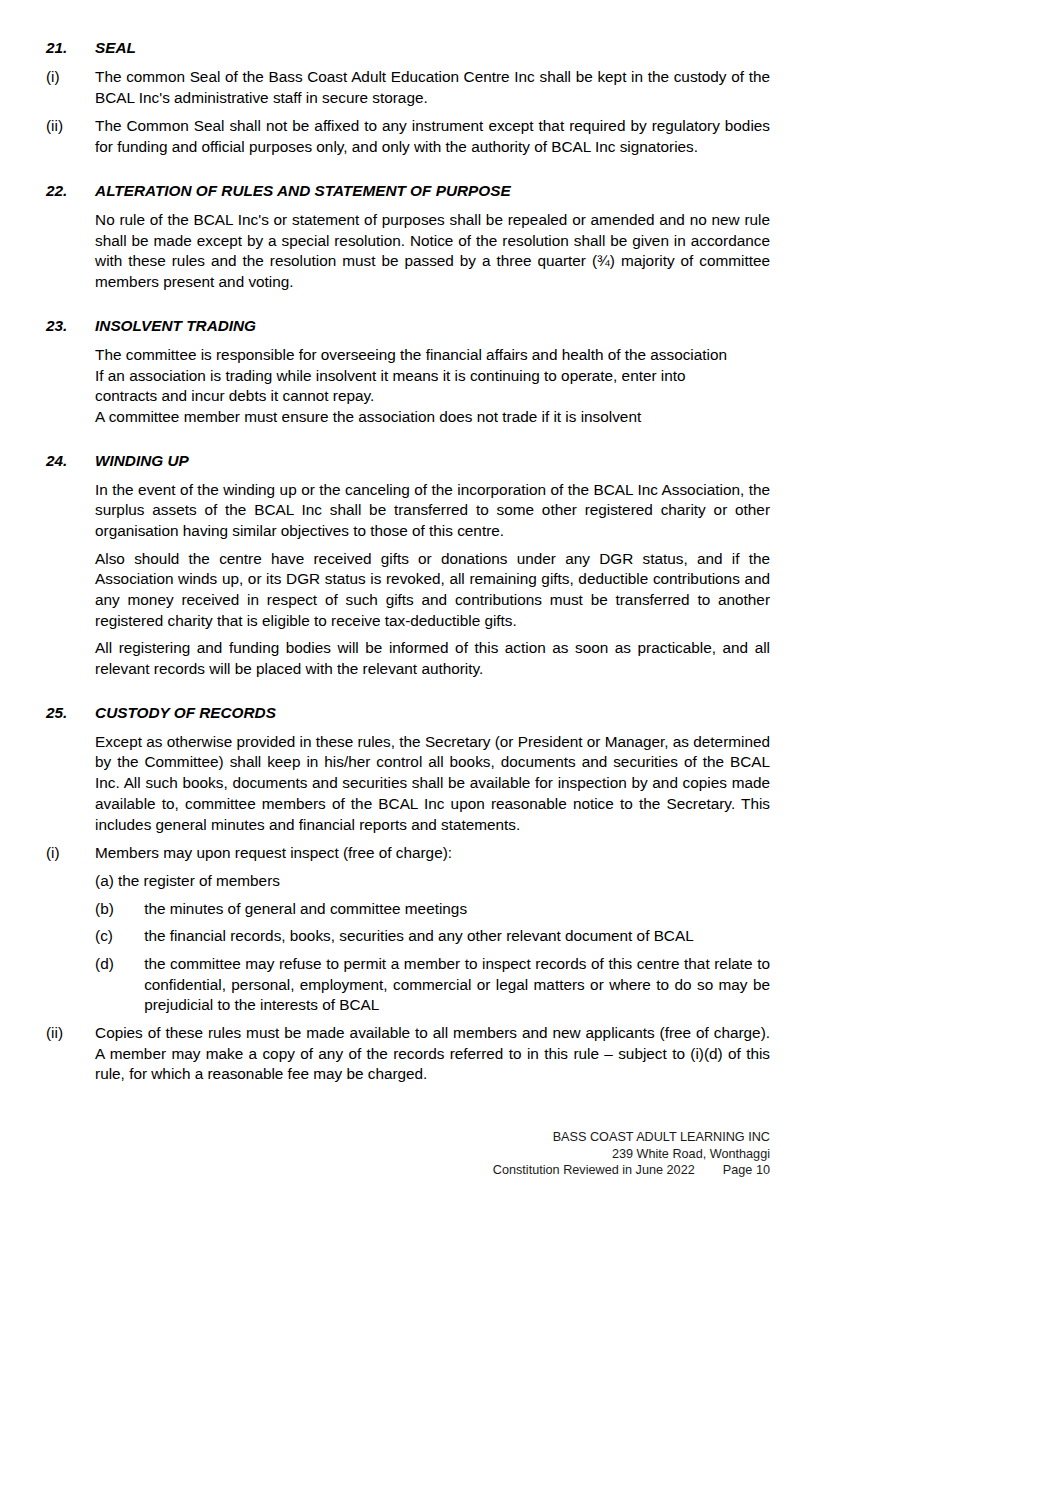21. SEAL
(i) The common Seal of the Bass Coast Adult Education Centre Inc shall be kept in the custody of the BCAL Inc's administrative staff in secure storage.
(ii) The Common Seal shall not be affixed to any instrument except that required by regulatory bodies for funding and official purposes only, and only with the authority of BCAL Inc signatories.
22. ALTERATION OF RULES AND STATEMENT OF PURPOSE
No rule of the BCAL Inc's or statement of purposes shall be repealed or amended and no new rule shall be made except by a special resolution. Notice of the resolution shall be given in accordance with these rules and the resolution must be passed by a three quarter (¾) majority of committee members present and voting.
23. INSOLVENT TRADING
The committee is responsible for overseeing the financial affairs and health of the association
If an association is trading while insolvent it means it is continuing to operate, enter into
contracts and incur debts it cannot repay.
A committee member must ensure the association does not trade if it is insolvent
24. WINDING UP
In the event of the winding up or the canceling of the incorporation of the BCAL Inc Association, the surplus assets of the BCAL Inc shall be transferred to some other registered charity or other organisation having similar objectives to those of this centre.
Also should the centre have received gifts or donations under any DGR status, and if the Association winds up, or its DGR status is revoked, all remaining gifts, deductible contributions and any money received in respect of such gifts and contributions must be transferred to another registered charity that is eligible to receive tax-deductible gifts.
All registering and funding bodies will be informed of this action as soon as practicable, and all relevant records will be placed with the relevant authority.
25. CUSTODY OF RECORDS
Except as otherwise provided in these rules, the Secretary (or President or Manager, as determined by the Committee) shall keep in his/her control all books, documents and securities of the BCAL Inc. All such books, documents and securities shall be available for inspection by and copies made available to, committee members of the BCAL Inc upon reasonable notice to the Secretary. This includes general minutes and financial reports and statements.
(i) Members may upon request inspect (free of charge):
(a) the register of members
(b) the minutes of general and committee meetings
(c) the financial records, books, securities and any other relevant document of BCAL
(d) the committee may refuse to permit a member to inspect records of this centre that relate to confidential, personal, employment, commercial or legal matters or where to do so may be prejudicial to the interests of BCAL
(ii) Copies of these rules must be made available to all members and new applicants (free of charge). A member may make a copy of any of the records referred to in this rule – subject to (i)(d) of this rule, for which a reasonable fee may be charged.
BASS COAST ADULT LEARNING INC
239 White Road, Wonthaggi
Constitution Reviewed in June 2022 Page 10